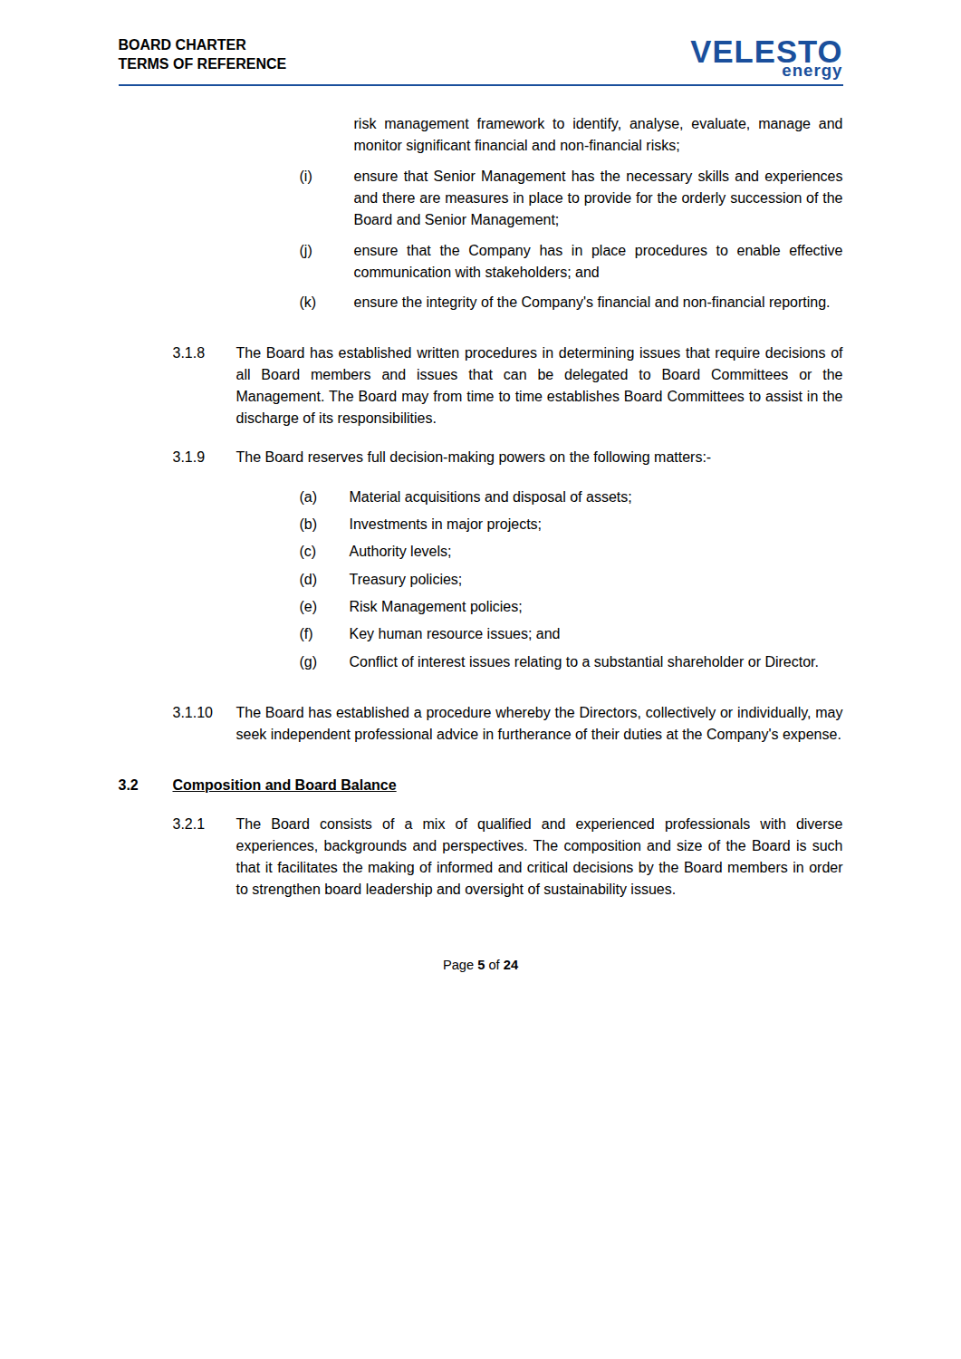BOARD CHARTER
TERMS OF REFERENCE
VELESTO energy
risk management framework to identify, analyse, evaluate, manage and monitor significant financial and non-financial risks;
(i)
ensure that Senior Management has the necessary skills and experiences and there are measures in place to provide for the orderly succession of the Board and Senior Management;
(j)
ensure that the Company has in place procedures to enable effective communication with stakeholders; and
(k)
ensure the integrity of the Company's financial and non-financial reporting.
3.1.8
The Board has established written procedures in determining issues that require decisions of all Board members and issues that can be delegated to Board Committees or the Management. The Board may from time to time establishes Board Committees to assist in the discharge of its responsibilities.
3.1.9
The Board reserves full decision-making powers on the following matters:-
(a)
Material acquisitions and disposal of assets;
(b)
Investments in major projects;
(c)
Authority levels;
(d)
Treasury policies;
(e)
Risk Management policies;
(f)
Key human resource issues; and
(g)
Conflict of interest issues relating to a substantial shareholder or Director.
3.1.10
The Board has established a procedure whereby the Directors, collectively or individually, may seek independent professional advice in furtherance of their duties at the Company's expense.
3.2
Composition and Board Balance
3.2.1
The Board consists of a mix of qualified and experienced professionals with diverse experiences, backgrounds and perspectives. The composition and size of the Board is such that it facilitates the making of informed and critical decisions by the Board members in order to strengthen board leadership and oversight of sustainability issues.
Page 5 of 24